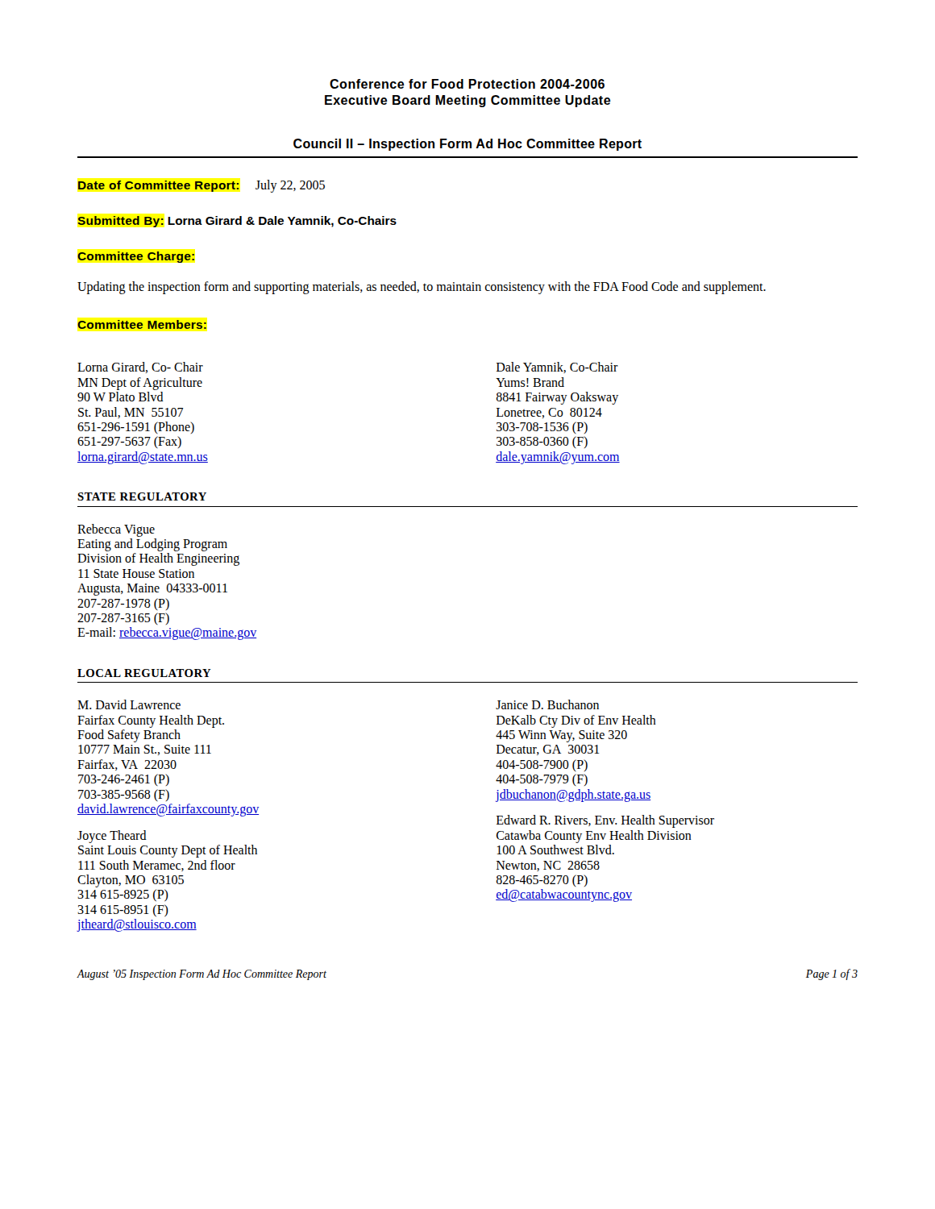Conference for Food Protection 2004-2006
Executive Board Meeting Committee Update
Council II – Inspection Form Ad Hoc Committee Report
Date of Committee Report: July 22, 2005
Submitted By: Lorna Girard & Dale Yamnik, Co-Chairs
Committee Charge:
Updating the inspection form and supporting materials, as needed, to maintain consistency with the FDA Food Code and supplement.
Committee Members:
| Lorna Girard, Co- Chair MN Dept of Agriculture 90 W Plato Blvd St. Paul, MN 55107 651-296-1591 (Phone) 651-297-5637 (Fax) lorna.girard@state.mn.us | Dale Yamnik, Co-Chair Yums! Brand 8841 Fairway Oaksway Lonetree, Co 80124 303-708-1536 (P) 303-858-0360 (F) dale.yamnik@yum.com |
STATE REGULATORY
Rebecca Vigue
Eating and Lodging Program
Division of Health Engineering
11 State House Station
Augusta, Maine 04333-0011
207-287-1978 (P)
207-287-3165 (F)
E-mail: rebecca.vigue@maine.gov
LOCAL REGULATORY
| M. David Lawrence Fairfax County Health Dept. Food Safety Branch 10777 Main St., Suite 111 Fairfax, VA 22030 703-246-2461 (P) 703-385-9568 (F) david.lawrence@fairfaxcounty.gov Joyce Theard Saint Louis County Dept of Health 111 South Meramec, 2nd floor Clayton, MO 63105 314 615-8925 (P) 314 615-8951 (F) jtheard@stlouisco.com | Janice D. Buchanon DeKalb Cty Div of Env Health 445 Winn Way, Suite 320 Decatur, GA 30031 404-508-7900 (P) 404-508-7979 (F) jdbuchanon@gdph.state.ga.us Edward R. Rivers, Env. Health Supervisor Catawba County Env Health Division 100 A Southwest Blvd. Newton, NC 28658 828-465-8270 (P) ed@catabwacountync.gov |
August ’05 Inspection Form Ad Hoc Committee Report Page 1 of 3